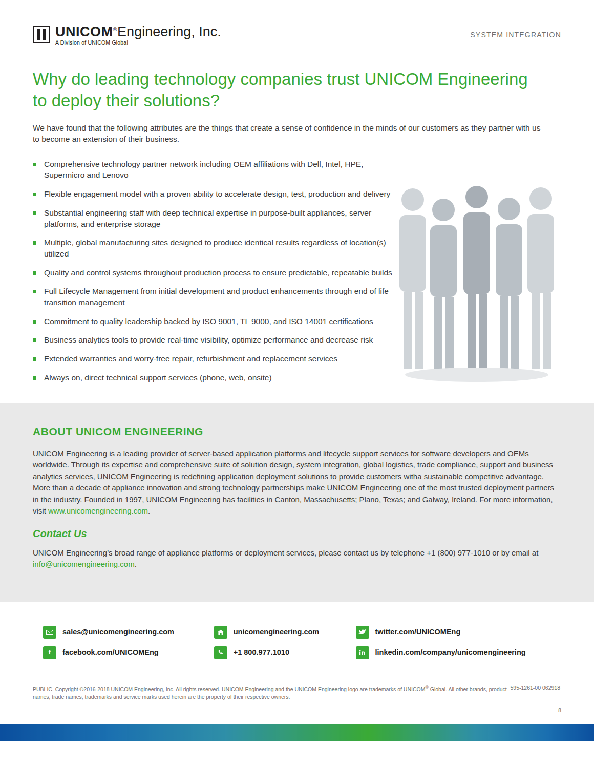UNICOM®Engineering, Inc.
A Division of UNICOM Global
System Integration
Why do leading technology companies trust UNICOM Engineering
to deploy their solutions?
We have found that the following attributes are the things that create a sense of confidence in the minds of our customers as they partner with us to become an extension of their business.
Comprehensive technology partner network including OEM affiliations with Dell, Intel, HPE, Supermicro and Lenovo
Flexible engagement model with a proven ability to accelerate design, test, production and delivery
Substantial engineering staff with deep technical expertise in purpose-built appliances, server platforms, and enterprise storage
Multiple, global manufacturing sites designed to produce identical results regardless of location(s) utilized
Quality and control systems throughout production process to ensure predictable, repeatable builds
Full Lifecycle Management from initial development and product enhancements through end of life transition management
Commitment to quality leadership backed by ISO 9001, TL 9000, and ISO 14001 certifications
Business analytics tools to provide real-time visibility, optimize performance and decrease risk
Extended warranties and worry-free repair, refurbishment and replacement services
Always on, direct technical support services (phone, web, onsite)
About UNICOM Engineering
UNICOM Engineering is a leading provider of server-based application platforms and lifecycle support services for software developers and OEMs worldwide. Through its expertise and comprehensive suite of solution design, system integration, global logistics, trade compliance, support and business analytics services, UNICOM Engineering is redefining application deployment solutions to provide customers witha sustainable competitive advantage. More than a decade of appliance innovation and strong technology partnerships make UNICOM Engineering one of the most trusted deployment partners in the industry. Founded in 1997, UNICOM Engineering has facilities in Canton, Massachusetts; Plano, Texas; and Galway, Ireland. For more information, visit www.unicomengineering.com.
Contact Us
UNICOM Engineering’s broad range of appliance platforms or deployment services, please contact us by telephone +1 (800) 977-1010 or by email at info@unicomengineering.com.
| sales@unicomengineering.com | unicomengineering.com | twitter.com/UNICOMEng |
| f facebook.com/UNICOMEng | +1 800.977.1010 | linkedin.com/company/unicomengineering |
595-1261-00 062918 PUBLIC. Copyright ©2016-2018 UNICOM Engineering, Inc. All rights reserved. UNICOM Engineering and the UNICOM Engineering logo are trademarks of UNICOM® Global. All other brands, product names, trade names, trademarks and service marks used herein are the property of their respective owners.
8